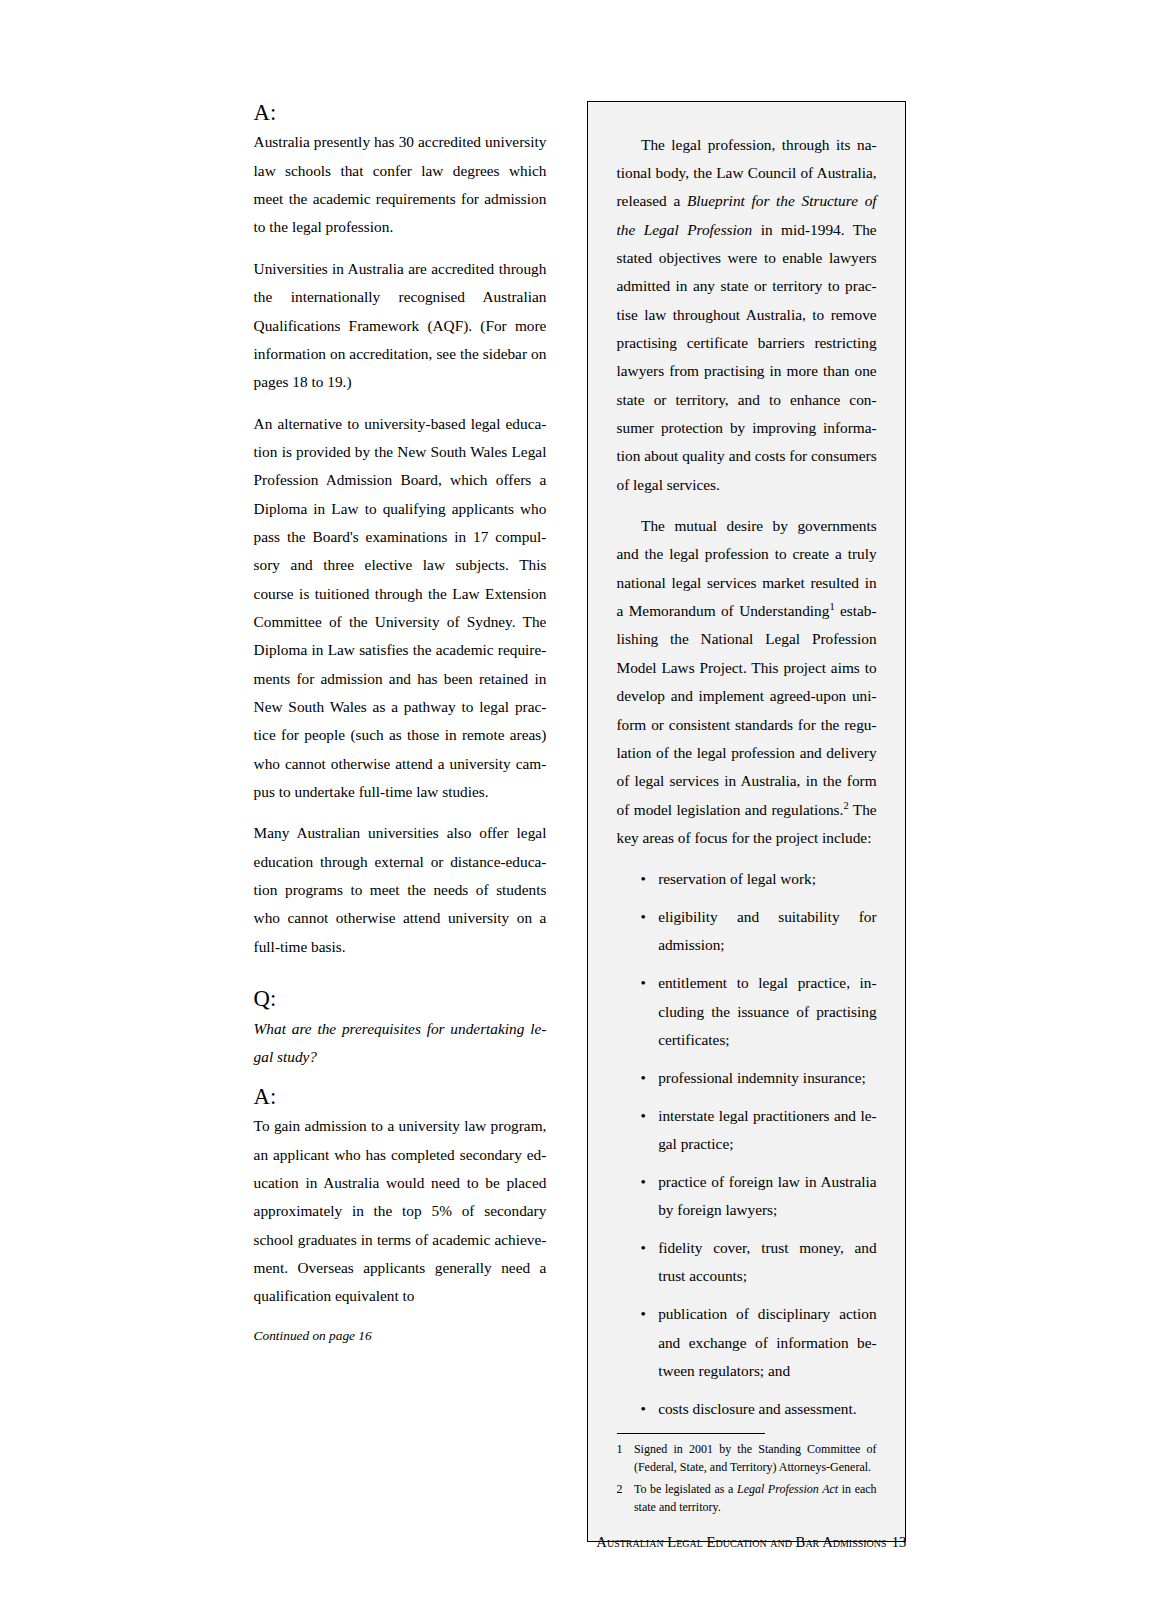A:
Australia presently has 30 accredited university law schools that confer law degrees which meet the academic requirements for admission to the legal profession.
Universities in Australia are accredited through the internationally recognised Australian Qualifications Framework (AQF). (For more information on accreditation, see the sidebar on pages 18 to 19.)
An alternative to university-based legal education is provided by the New South Wales Legal Profession Admission Board, which offers a Diploma in Law to qualifying applicants who pass the Board's examinations in 17 compulsory and three elective law subjects. This course is tuitioned through the Law Extension Committee of the University of Sydney. The Diploma in Law satisfies the academic requirements for admission and has been retained in New South Wales as a pathway to legal practice for people (such as those in remote areas) who cannot otherwise attend a university campus to undertake full-time law studies.
Many Australian universities also offer legal education through external or distance-education programs to meet the needs of students who cannot otherwise attend university on a full-time basis.
Q:
What are the prerequisites for undertaking legal study?
A:
To gain admission to a university law program, an applicant who has completed secondary education in Australia would need to be placed approximately in the top 5% of secondary school graduates in terms of academic achievement. Overseas applicants generally need a qualification equivalent to
Continued on page 16
The legal profession, through its national body, the Law Council of Australia, released a Blueprint for the Structure of the Legal Profession in mid-1994. The stated objectives were to enable lawyers admitted in any state or territory to practise law throughout Australia, to remove practising certificate barriers restricting lawyers from practising in more than one state or territory, and to enhance consumer protection by improving information about quality and costs for consumers of legal services.
The mutual desire by governments and the legal profession to create a truly national legal services market resulted in a Memorandum of Understanding1 establishing the National Legal Profession Model Laws Project. This project aims to develop and implement agreed-upon uniform or consistent standards for the regulation of the legal profession and delivery of legal services in Australia, in the form of model legislation and regulations.2 The key areas of focus for the project include:
reservation of legal work;
eligibility and suitability for admission;
entitlement to legal practice, including the issuance of practising certificates;
professional indemnity insurance;
interstate legal practitioners and legal practice;
practice of foreign law in Australia by foreign lawyers;
fidelity cover, trust money, and trust accounts;
publication of disciplinary action and exchange of information between regulators; and
costs disclosure and assessment.
1
Signed in 2001 by the Standing Committee of (Federal, State, and Territory) Attorneys-General.
2
To be legislated as a Legal Profession Act in each state and territory.
Australian Legal Education and Bar Admissions 13